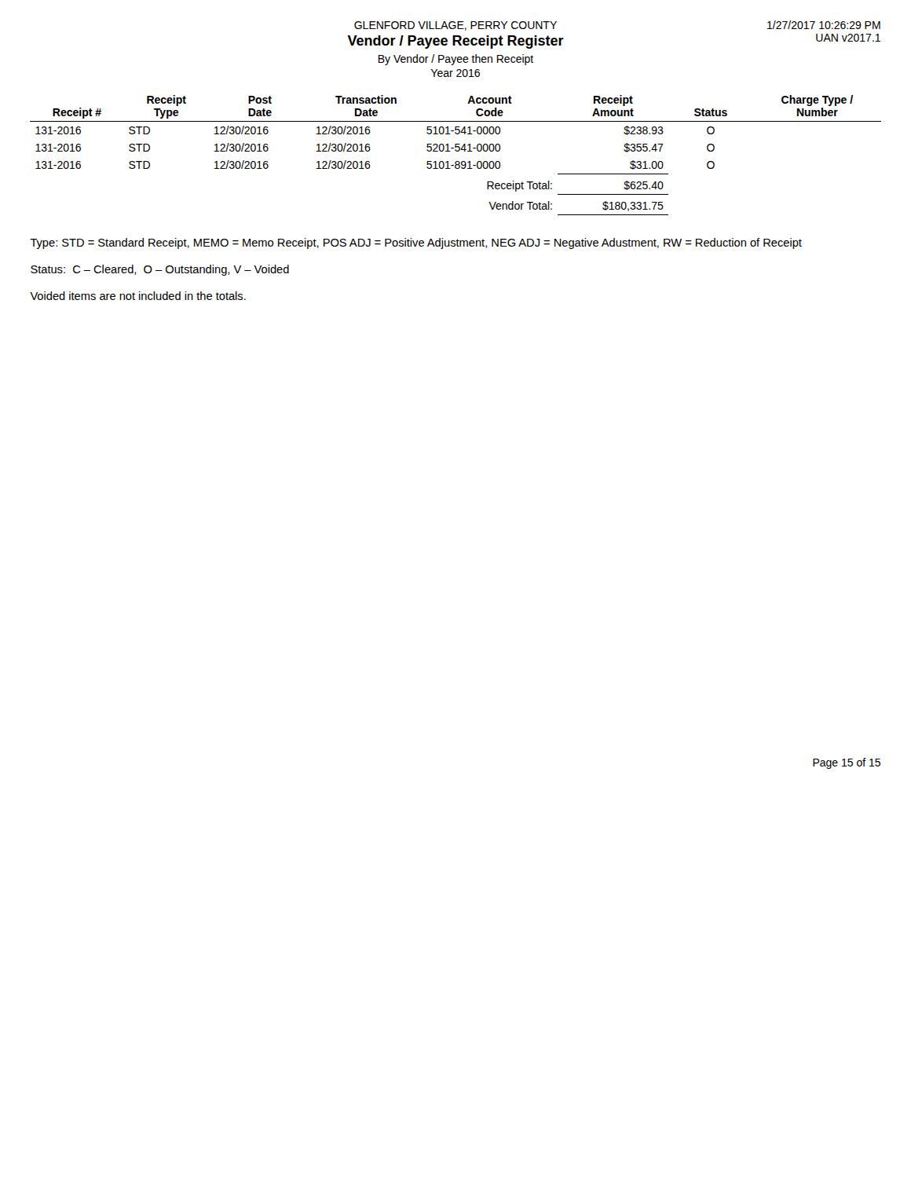GLENFORD VILLAGE, PERRY COUNTY
Vendor / Payee Receipt Register
By Vendor / Payee then Receipt
Year 2016
1/27/2017 10:26:29 PM
UAN v2017.1
| Receipt # | Receipt Type | Post Date | Transaction Date | Account Code | Receipt Amount | Status | Charge Type / Number |
| --- | --- | --- | --- | --- | --- | --- | --- |
| 131-2016 | STD | 12/30/2016 | 12/30/2016 | 5101-541-0000 | $238.93 | O | |
| 131-2016 | STD | 12/30/2016 | 12/30/2016 | 5201-541-0000 | $355.47 | O | |
| 131-2016 | STD | 12/30/2016 | 12/30/2016 | 5101-891-0000 | $31.00 | O | |
| | Receipt Total: | $625.40 | |
| | Vendor Total: | $180,331.75 | |
Type: STD = Standard Receipt, MEMO = Memo Receipt, POS ADJ = Positive Adjustment, NEG ADJ = Negative Adustment, RW = Reduction of Receipt
Status: C – Cleared, O – Outstanding, V – Voided
Voided items are not included in the totals.
Page 15 of 15